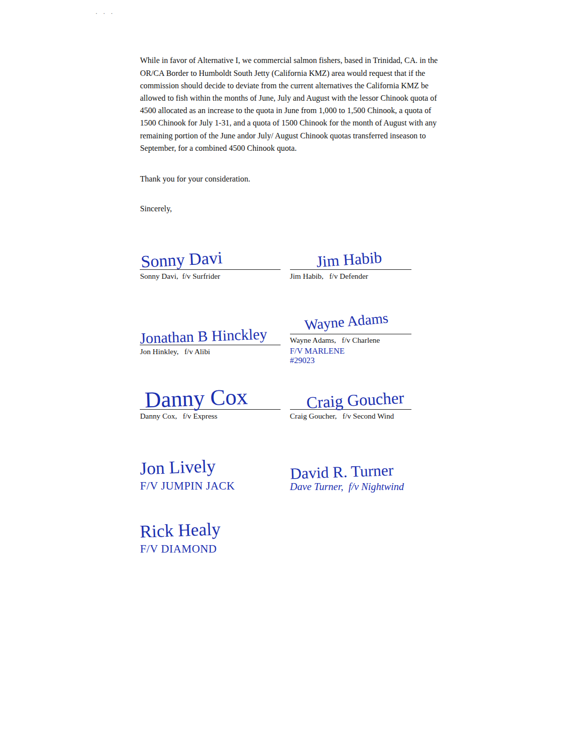. . .
While in favor of Alternative I, we commercial salmon fishers, based in Trinidad, CA. in the OR/CA Border to Humboldt South Jetty (California KMZ) area would request that if the commission should decide to deviate from the current alternatives the California KMZ be allowed to fish within the months of June, July and August with the lessor Chinook quota of 4500 allocated as an increase to the quota in June from 1,000 to 1,500 Chinook, a quota of 1500 Chinook for July 1-31, and a quota of 1500 Chinook for the month of August with any remaining portion of the June andor July/ August Chinook quotas transferred inseason to September, for a combined 4500 Chinook quota.
Thank you for your consideration.
Sincerely,
| Sonny Davi Sonny Davi, f/v Surfrider | Jim Habib Jim Habib, f/v Defender |
| Jonathan B Hinckley Jon Hinkley, f/v Alibi | Wayne Adams Wayne Adams, f/v Charlene F/V MARLENE #29023 |
| Danny Cox Danny Cox, f/v Express | Craig Goucher Craig Goucher, f/v Second Wind |
| Jon Lively F/V JUMPIN JACK | David R. Turner Dave Turner, f/v Nightwind |
| Rick Healy F/V DIAMOND | |